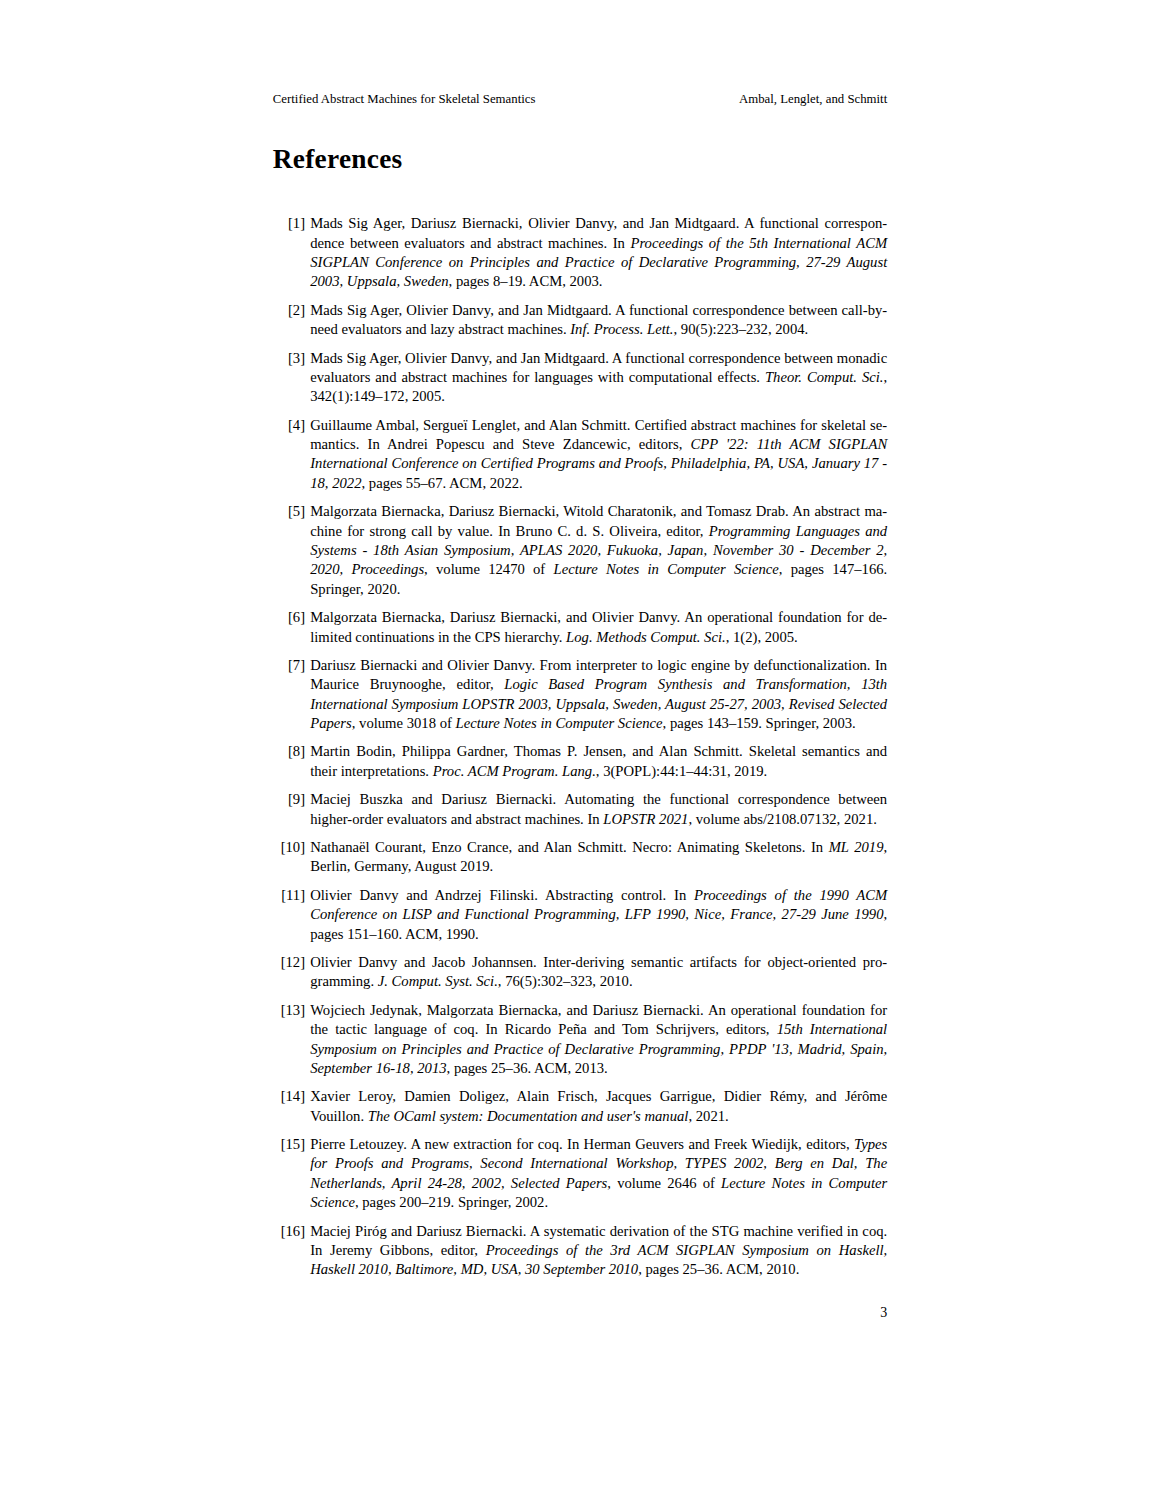Certified Abstract Machines for Skeletal Semantics Ambal, Lenglet, and Schmitt
References
[1] Mads Sig Ager, Dariusz Biernacki, Olivier Danvy, and Jan Midtgaard. A functional correspondence between evaluators and abstract machines. In Proceedings of the 5th International ACM SIGPLAN Conference on Principles and Practice of Declarative Programming, 27-29 August 2003, Uppsala, Sweden, pages 8–19. ACM, 2003.
[2] Mads Sig Ager, Olivier Danvy, and Jan Midtgaard. A functional correspondence between call-by-need evaluators and lazy abstract machines. Inf. Process. Lett., 90(5):223–232, 2004.
[3] Mads Sig Ager, Olivier Danvy, and Jan Midtgaard. A functional correspondence between monadic evaluators and abstract machines for languages with computational effects. Theor. Comput. Sci., 342(1):149–172, 2005.
[4] Guillaume Ambal, Sergueï Lenglet, and Alan Schmitt. Certified abstract machines for skeletal semantics. In Andrei Popescu and Steve Zdancewic, editors, CPP '22: 11th ACM SIGPLAN International Conference on Certified Programs and Proofs, Philadelphia, PA, USA, January 17 - 18, 2022, pages 55–67. ACM, 2022.
[5] Malgorzata Biernacka, Dariusz Biernacki, Witold Charatonik, and Tomasz Drab. An abstract machine for strong call by value. In Bruno C. d. S. Oliveira, editor, Programming Languages and Systems - 18th Asian Symposium, APLAS 2020, Fukuoka, Japan, November 30 - December 2, 2020, Proceedings, volume 12470 of Lecture Notes in Computer Science, pages 147–166. Springer, 2020.
[6] Malgorzata Biernacka, Dariusz Biernacki, and Olivier Danvy. An operational foundation for delimited continuations in the CPS hierarchy. Log. Methods Comput. Sci., 1(2), 2005.
[7] Dariusz Biernacki and Olivier Danvy. From interpreter to logic engine by defunctionalization. In Maurice Bruynooghe, editor, Logic Based Program Synthesis and Transformation, 13th International Symposium LOPSTR 2003, Uppsala, Sweden, August 25-27, 2003, Revised Selected Papers, volume 3018 of Lecture Notes in Computer Science, pages 143–159. Springer, 2003.
[8] Martin Bodin, Philippa Gardner, Thomas P. Jensen, and Alan Schmitt. Skeletal semantics and their interpretations. Proc. ACM Program. Lang., 3(POPL):44:1–44:31, 2019.
[9] Maciej Buszka and Dariusz Biernacki. Automating the functional correspondence between higher-order evaluators and abstract machines. In LOPSTR 2021, volume abs/2108.07132, 2021.
[10] Nathanaël Courant, Enzo Crance, and Alan Schmitt. Necro: Animating Skeletons. In ML 2019, Berlin, Germany, August 2019.
[11] Olivier Danvy and Andrzej Filinski. Abstracting control. In Proceedings of the 1990 ACM Conference on LISP and Functional Programming, LFP 1990, Nice, France, 27-29 June 1990, pages 151–160. ACM, 1990.
[12] Olivier Danvy and Jacob Johannsen. Inter-deriving semantic artifacts for object-oriented programming. J. Comput. Syst. Sci., 76(5):302–323, 2010.
[13] Wojciech Jedynak, Malgorzata Biernacka, and Dariusz Biernacki. An operational foundation for the tactic language of coq. In Ricardo Peña and Tom Schrijvers, editors, 15th International Symposium on Principles and Practice of Declarative Programming, PPDP '13, Madrid, Spain, September 16-18, 2013, pages 25–36. ACM, 2013.
[14] Xavier Leroy, Damien Doligez, Alain Frisch, Jacques Garrigue, Didier Rémy, and Jérôme Vouillon. The OCaml system: Documentation and user's manual, 2021.
[15] Pierre Letouzey. A new extraction for coq. In Herman Geuvers and Freek Wiedijk, editors, Types for Proofs and Programs, Second International Workshop, TYPES 2002, Berg en Dal, The Netherlands, April 24-28, 2002, Selected Papers, volume 2646 of Lecture Notes in Computer Science, pages 200–219. Springer, 2002.
[16] Maciej Piróg and Dariusz Biernacki. A systematic derivation of the STG machine verified in coq. In Jeremy Gibbons, editor, Proceedings of the 3rd ACM SIGPLAN Symposium on Haskell, Haskell 2010, Baltimore, MD, USA, 30 September 2010, pages 25–36. ACM, 2010.
3